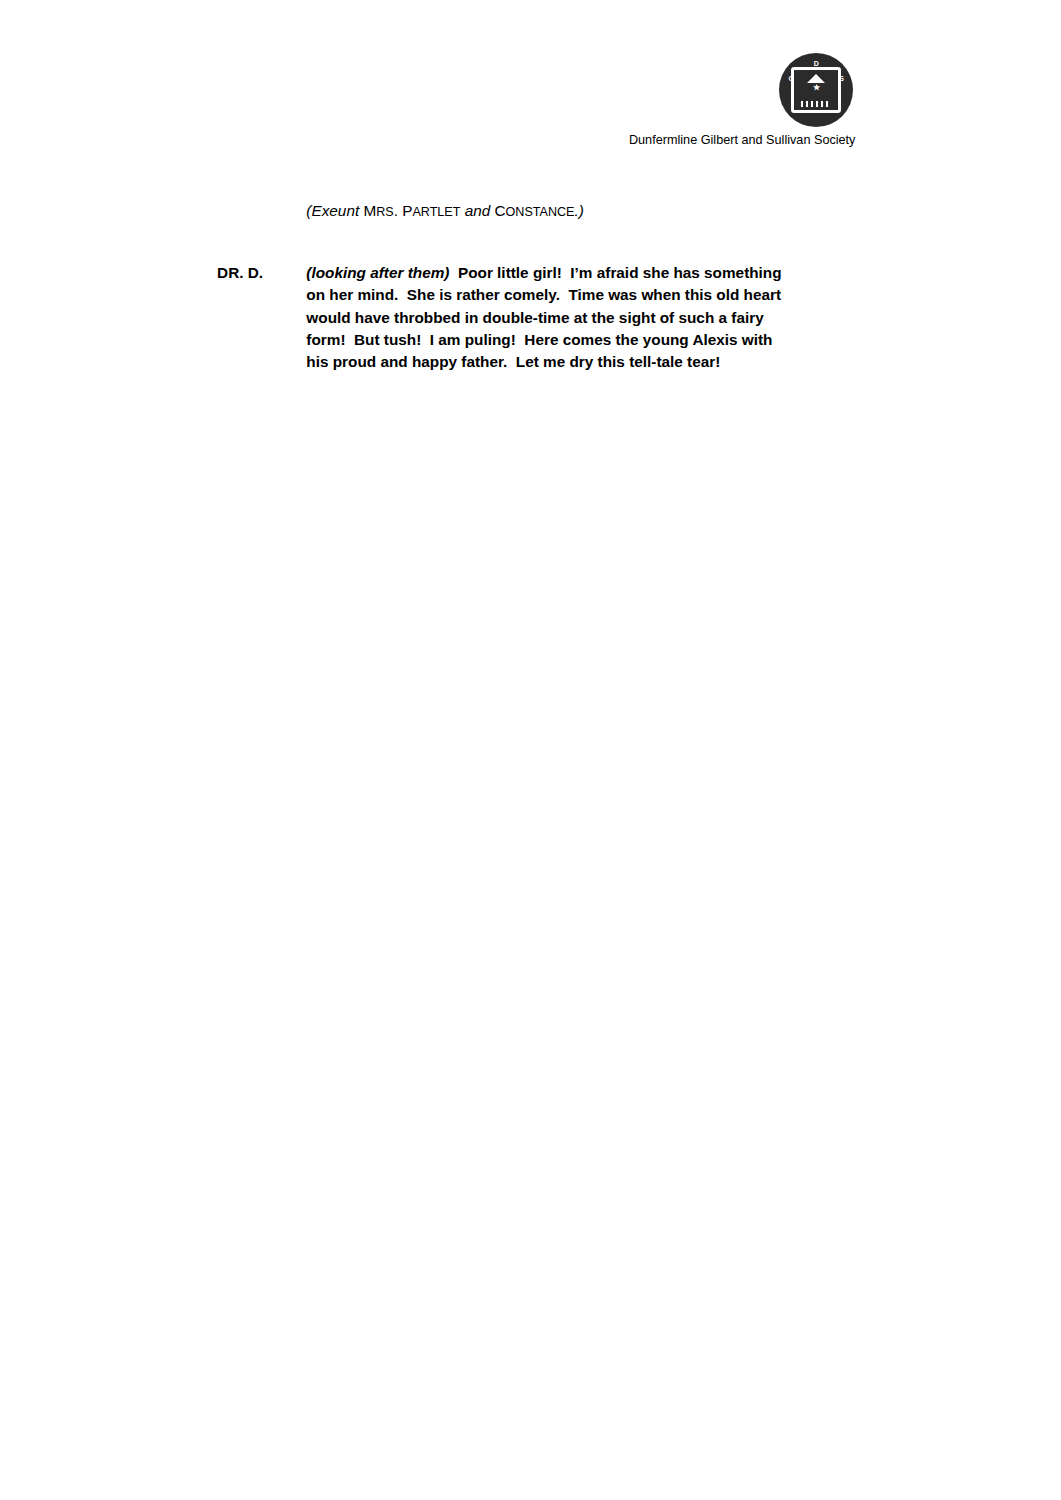D G S ★
Dunfermline Gilbert and Sullivan Society
(Exeunt MRS. PARTLET and CONSTANCE.)
DR. D.
(looking after them) Poor little girl! I’m afraid she has something on her mind. She is rather comely. Time was when this old heart would have throbbed in double-time at the sight of such a fairy form! But tush! I am puling! Here comes the young Alexis with his proud and happy father. Let me dry this tell-tale tear!